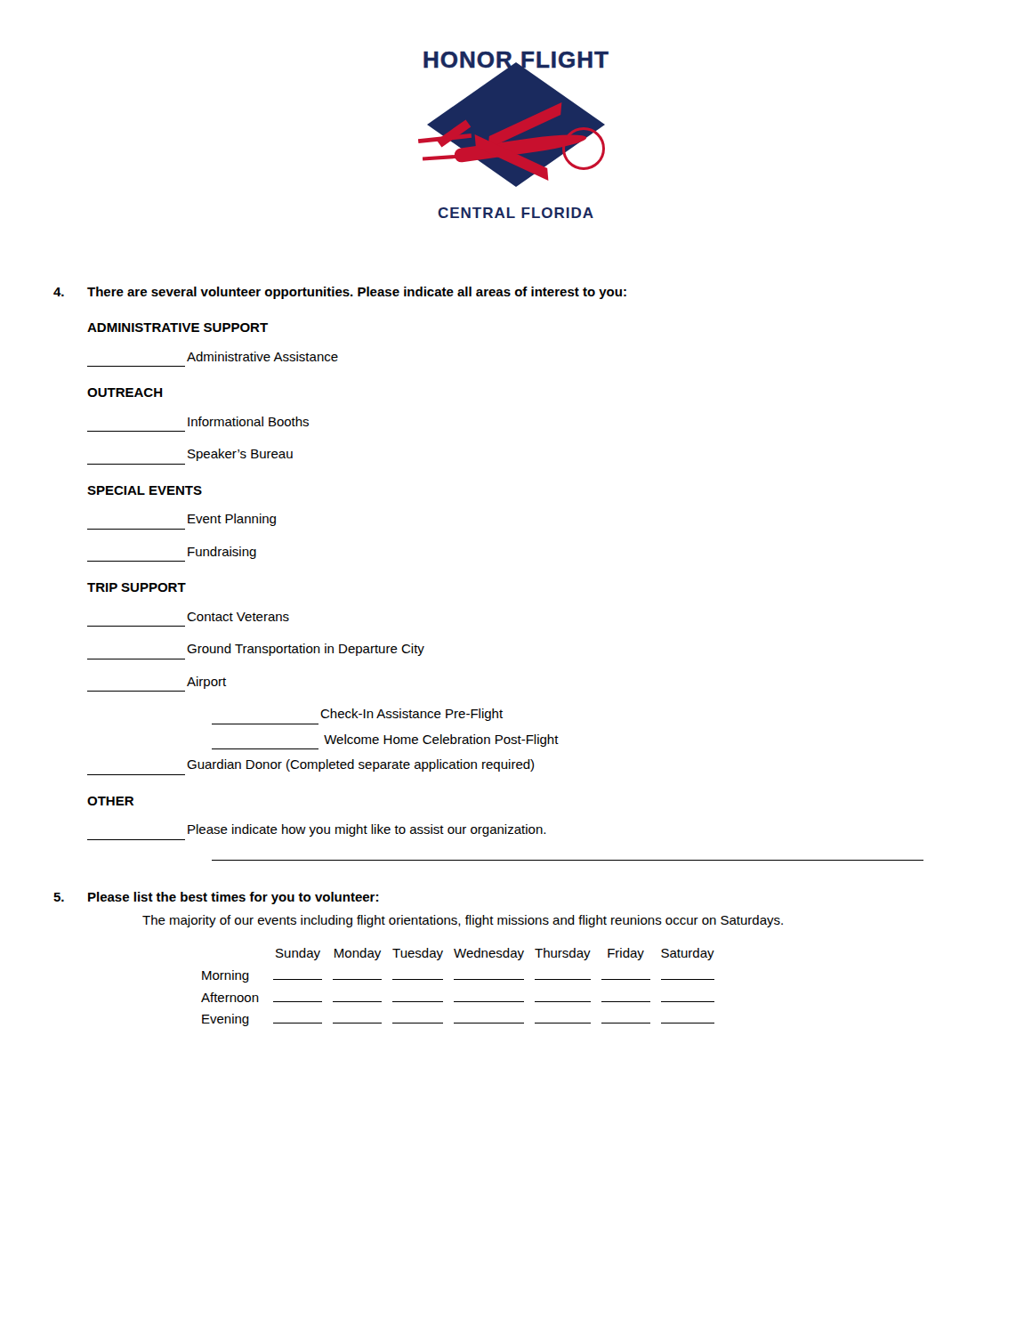HONOR FLIGHT
CENTRAL FLORIDA
4. There are several volunteer opportunities. Please indicate all areas of interest to you:
ADMINISTRATIVE SUPPORT
Administrative Assistance
OUTREACH
Informational Booths
Speaker’s Bureau
SPECIAL EVENTS
Event Planning
Fundraising
TRIP SUPPORT
Contact Veterans
Ground Transportation in Departure City
Airport
Check-In Assistance Pre-Flight
Welcome Home Celebration Post-Flight
Guardian Donor (Completed separate application required)
OTHER
Please indicate how you might like to assist our organization.
5. Please list the best times for you to volunteer:
The majority of our events including flight orientations, flight missions and flight reunions occur on Saturdays.
| | Sunday | Monday | Tuesday | Wednesday | Thursday | Friday | Saturday |
| --- | --- | --- | --- | --- | --- | --- | --- |
| Morning | | | | | | | |
| Afternoon | | | | | | | |
| Evening | | | | | | | |